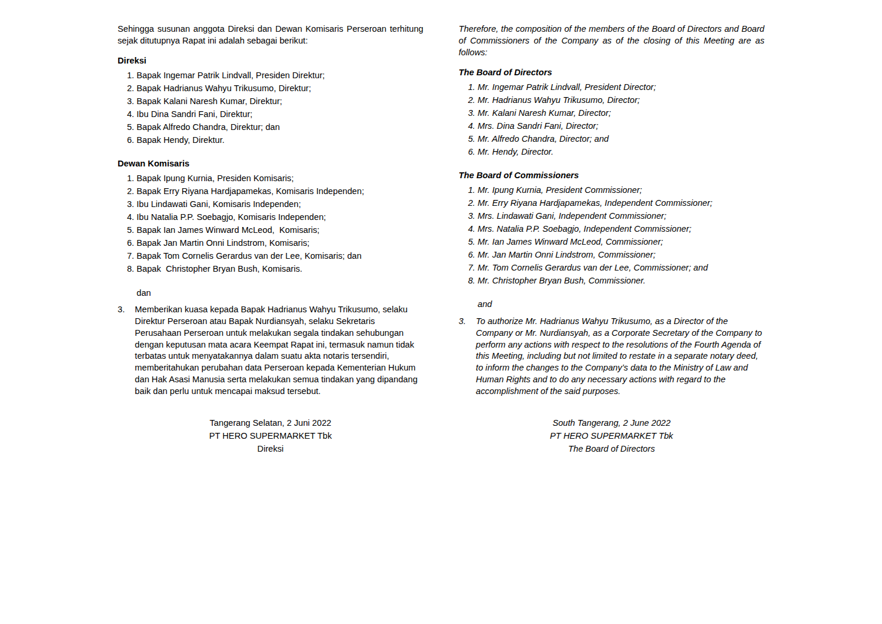Sehingga susunan anggota Direksi dan Dewan Komisaris Perseroan terhitung sejak ditutupnya Rapat ini adalah sebagai berikut:
Direksi
Bapak Ingemar Patrik Lindvall, Presiden Direktur;
Bapak Hadrianus Wahyu Trikusumo, Direktur;
Bapak Kalani Naresh Kumar, Direktur;
Ibu Dina Sandri Fani, Direktur;
Bapak Alfredo Chandra, Direktur; dan
Bapak Hendy, Direktur.
Dewan Komisaris
Bapak Ipung Kurnia, Presiden Komisaris;
Bapak Erry Riyana Hardjapamekas, Komisaris Independen;
Ibu Lindawati Gani, Komisaris Independen;
Ibu Natalia P.P. Soebagjo, Komisaris Independen;
Bapak Ian James Winward McLeod, Komisaris;
Bapak Jan Martin Onni Lindstrom, Komisaris;
Bapak Tom Cornelis Gerardus van der Lee, Komisaris; dan
Bapak Christopher Bryan Bush, Komisaris.
dan
3. Memberikan kuasa kepada Bapak Hadrianus Wahyu Trikusumo, selaku Direktur Perseroan atau Bapak Nurdiansyah, selaku Sekretaris Perusahaan Perseroan untuk melakukan segala tindakan sehubungan dengan keputusan mata acara Keempat Rapat ini, termasuk namun tidak terbatas untuk menyatakannya dalam suatu akta notaris tersendiri, memberitahukan perubahan data Perseroan kepada Kementerian Hukum dan Hak Asasi Manusia serta melakukan semua tindakan yang dipandang baik dan perlu untuk mencapai maksud tersebut.
Tangerang Selatan, 2 Juni 2022
PT HERO SUPERMARKET Tbk
Direksi
Therefore, the composition of the members of the Board of Directors and Board of Commissioners of the Company as of the closing of this Meeting are as follows:
The Board of Directors
Mr. Ingemar Patrik Lindvall, President Director;
Mr. Hadrianus Wahyu Trikusumo, Director;
Mr. Kalani Naresh Kumar, Director;
Mrs. Dina Sandri Fani, Director;
Mr. Alfredo Chandra, Director; and
Mr. Hendy, Director.
The Board of Commissioners
Mr. Ipung Kurnia, President Commissioner;
Mr. Erry Riyana Hardjapamekas, Independent Commissioner;
Mrs. Lindawati Gani, Independent Commissioner;
Mrs. Natalia P.P. Soebagjo, Independent Commissioner;
Mr. Ian James Winward McLeod, Commissioner;
Mr. Jan Martin Onni Lindstrom, Commissioner;
Mr. Tom Cornelis Gerardus van der Lee, Commissioner; and
Mr. Christopher Bryan Bush, Commissioner.
and
3. To authorize Mr. Hadrianus Wahyu Trikusumo, as a Director of the Company or Mr. Nurdiansyah, as a Corporate Secretary of the Company to perform any actions with respect to the resolutions of the Fourth Agenda of this Meeting, including but not limited to restate in a separate notary deed, to inform the changes to the Company’s data to the Ministry of Law and Human Rights and to do any necessary actions with regard to the accomplishment of the said purposes.
South Tangerang, 2 June 2022
PT HERO SUPERMARKET Tbk
The Board of Directors